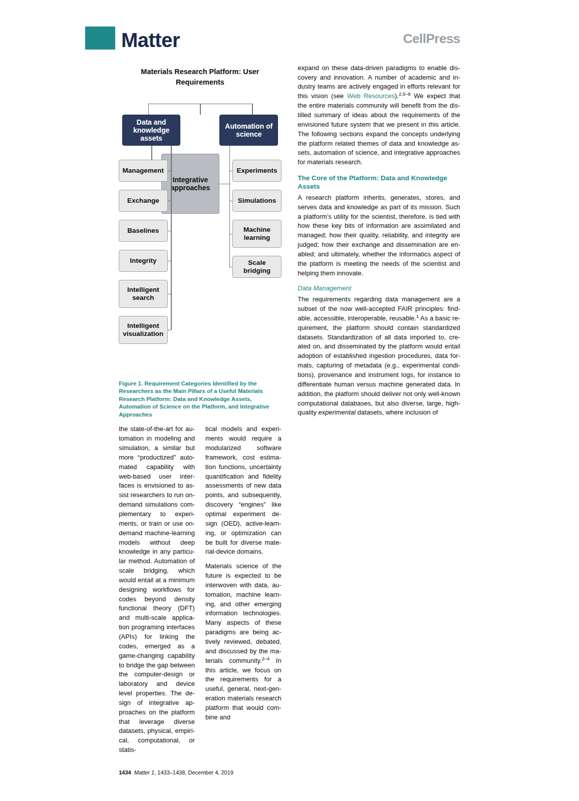Matter
Cell Press
Materials Research Platform: User Requirements
Data and
knowledge assets
Automation of
science
Integrative
approaches
Management
Exchange
Baselines
Integrity
Intelligent
search
Intelligent
visualization
Experiments
Simulations
Machine
learning
Scale bridging
Figure 1. Requirement Categories Identified by the Researchers as the Main Pillars of a Useful Materials Research Platform: Data and Knowledge Assets, Automation of Science on the Platform, and Integrative Approaches
the state-of-the-art for automation in modeling and simulation, a similar but more “productized” automated capability with web-based user interfaces is envisioned to assist researchers to run on-demand simulations complementary to experiments, or train or use on-demand machine-learning models without deep knowledge in any particular method. Automation of scale bridging, which would entail at a minimum designing workflows for codes beyond density functional theory (DFT) and multi-scale application programing interfaces (APIs) for linking the codes, emerged as a game-changing capability to bridge the gap between the computer-design or laboratory and device level properties. The design of integrative approaches on the platform that leverage diverse datasets, physical, empirical, computational, or statis-
tical models and experiments would require a modularized software framework, cost estimation functions, uncertainty quantification and fidelity assessments of new data points, and subsequently, discovery “engines” like optimal experiment design (OED), active-learning, or optimization can be built for diverse material-device domains.
Materials science of the future is expected to be interwoven with data, automation, machine learning, and other emerging information technologies. Many aspects of these paradigms are being actively reviewed, debated, and discussed by the materials community.2–4 In this article, we focus on the requirements for a useful, general, next-generation materials research platform that would combine and
expand on these data-driven paradigms to enable discovery and innovation. A number of academic and industry teams are actively engaged in efforts relevant for this vision (see Web Resources).2,5–8 We expect that the entire materials community will benefit from the distilled summary of ideas about the requirements of the envisioned future system that we present in this article. The following sections expand the concepts underlying the platform related themes of data and knowledge assets, automation of science, and integrative approaches for materials research.
The Core of the Platform: Data and Knowledge Assets
A research platform inherits, generates, stores, and serves data and knowledge as part of its mission. Such a platform’s utility for the scientist, therefore, is tied with how these key bits of information are assimilated and managed; how their quality, reliability, and integrity are judged; how their exchange and dissemination are enabled; and ultimately, whether the informatics aspect of the platform is meeting the needs of the scientist and helping them innovate.
Data Management
The requirements regarding data management are a subset of the now well-accepted FAIR principles: findable, accessible, interoperable, reusable.1 As a basic requirement, the platform should contain standardized datasets. Standardization of all data imported to, created on, and disseminated by the platform would entail adoption of established ingestion procedures, data formats, capturing of metadata (e.g., experimental conditions), provenance and instrument logs, for instance to differentiate human versus machine generated data. In addition, the platform should deliver not only well-known computational databases, but also diverse, large, high-quality experimental datasets, where inclusion of
1434 Matter 1, 1433–1438, December 4, 2019